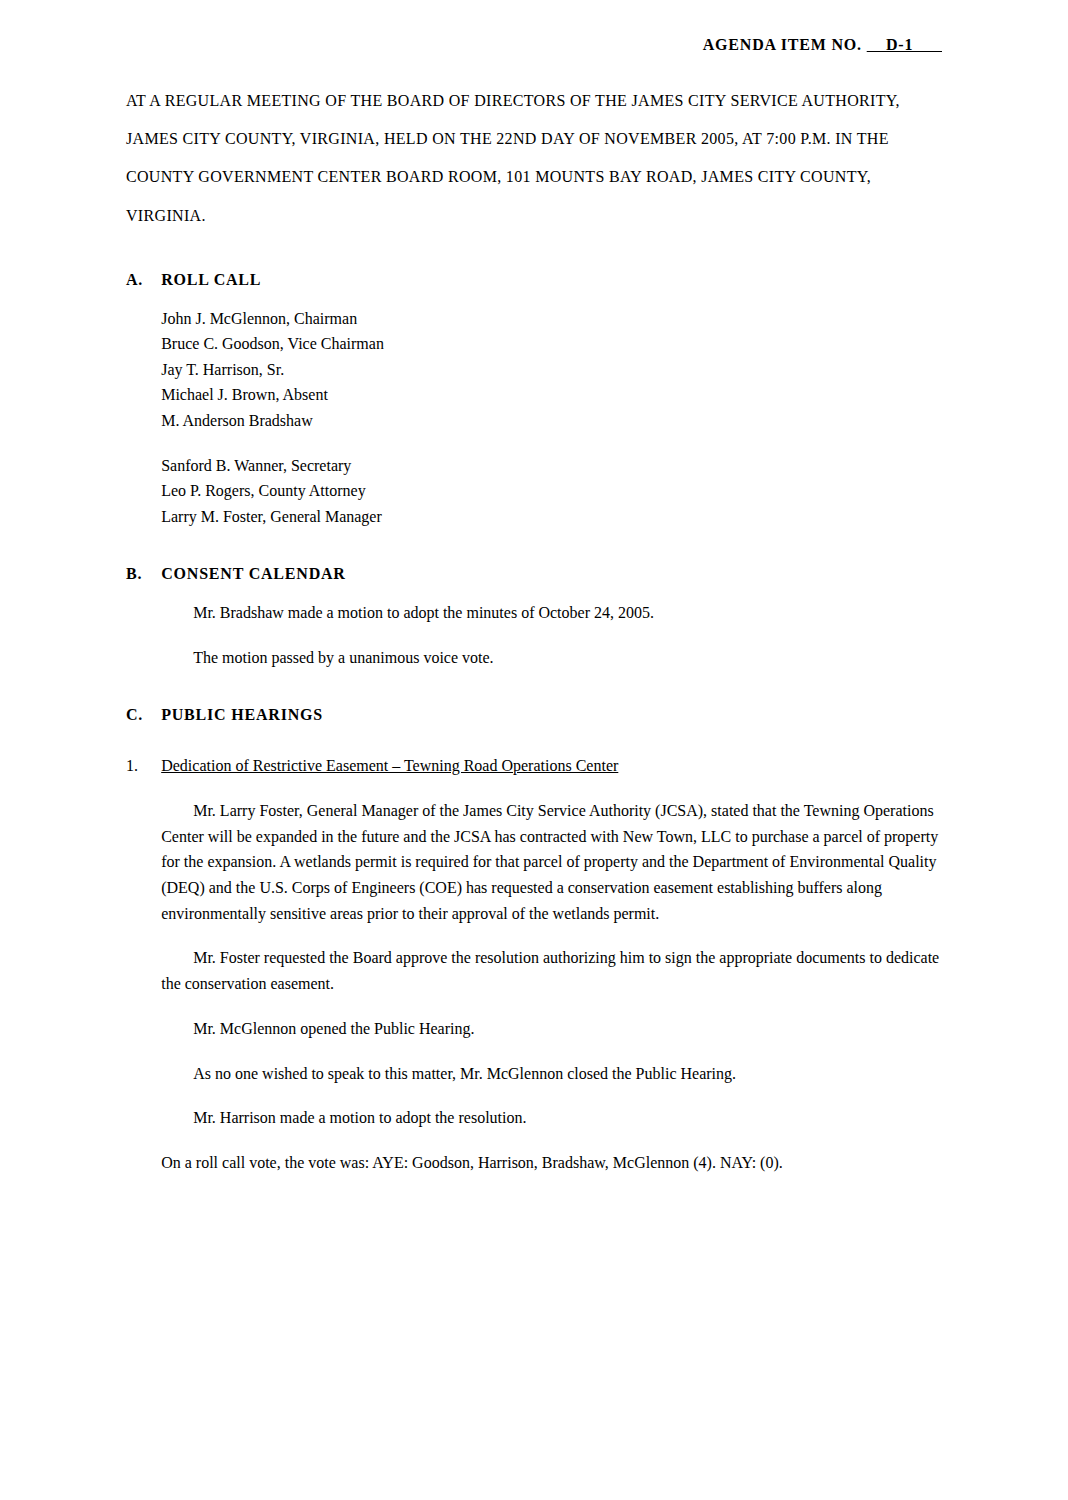AGENDA ITEM NO. D-1
AT A REGULAR MEETING OF THE BOARD OF DIRECTORS OF THE JAMES CITY SERVICE AUTHORITY, JAMES CITY COUNTY, VIRGINIA, HELD ON THE 22ND DAY OF NOVEMBER 2005, AT 7:00 P.M. IN THE COUNTY GOVERNMENT CENTER BOARD ROOM, 101 MOUNTS BAY ROAD, JAMES CITY COUNTY, VIRGINIA.
A. ROLL CALL
John J. McGlennon, Chairman
Bruce C. Goodson, Vice Chairman
Jay T. Harrison, Sr.
Michael J. Brown, Absent
M. Anderson Bradshaw
Sanford B. Wanner, Secretary
Leo P. Rogers, County Attorney
Larry M. Foster, General Manager
B. CONSENT CALENDAR
Mr. Bradshaw made a motion to adopt the minutes of October 24, 2005.
The motion passed by a unanimous voice vote.
C. PUBLIC HEARINGS
1. Dedication of Restrictive Easement – Tewning Road Operations Center
Mr. Larry Foster, General Manager of the James City Service Authority (JCSA), stated that the Tewning Operations Center will be expanded in the future and the JCSA has contracted with New Town, LLC to purchase a parcel of property for the expansion. A wetlands permit is required for that parcel of property and the Department of Environmental Quality (DEQ) and the U.S. Corps of Engineers (COE) has requested a conservation easement establishing buffers along environmentally sensitive areas prior to their approval of the wetlands permit.
Mr. Foster requested the Board approve the resolution authorizing him to sign the appropriate documents to dedicate the conservation easement.
Mr. McGlennon opened the Public Hearing.
As no one wished to speak to this matter, Mr. McGlennon closed the Public Hearing.
Mr. Harrison made a motion to adopt the resolution.
On a roll call vote, the vote was: AYE: Goodson, Harrison, Bradshaw, McGlennon (4). NAY: (0).